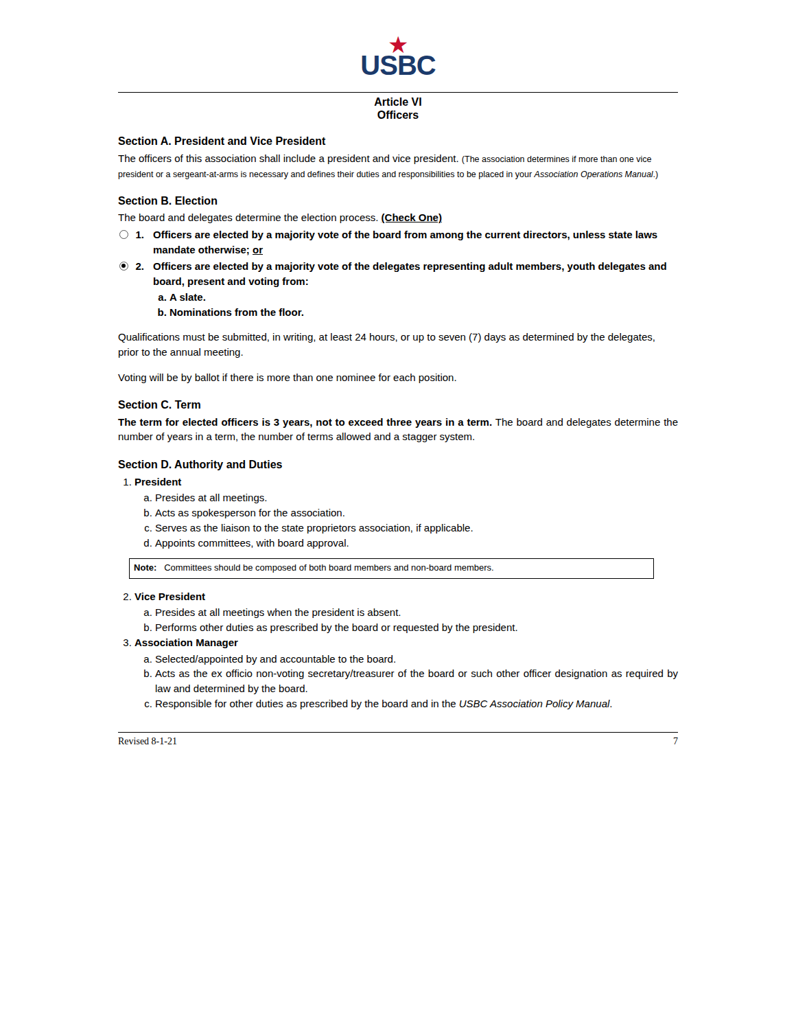★
USBC
Article VI
Officers
Section A. President and Vice President
The officers of this association shall include a president and vice president. (The association determines if more than one vice president or a sergeant-at-arms is necessary and defines their duties and responsibilities to be placed in your Association Operations Manual.)
Section B. Election
The board and delegates determine the election process. (Check One)
1. Officers are elected by a majority vote of the board from among the current directors, unless state laws mandate otherwise; or
2. Officers are elected by a majority vote of the delegates representing adult members, youth delegates and board, present and voting from:
A slate.
Nominations from the floor.
Qualifications must be submitted, in writing, at least 24 hours, or up to seven (7) days as determined by the delegates, prior to the annual meeting.
Voting will be by ballot if there is more than one nominee for each position.
Section C. Term
The term for elected officers is 3 years, not to exceed three years in a term. The board and delegates determine the number of years in a term, the number of terms allowed and a stagger system.
Section D. Authority and Duties
President
Presides at all meetings.
Acts as spokesperson for the association.
Serves as the liaison to the state proprietors association, if applicable.
Appoints committees, with board approval.
Note: Committees should be composed of both board members and non-board members.
Vice President
Presides at all meetings when the president is absent.
Performs other duties as prescribed by the board or requested by the president.
Association Manager
Selected/appointed by and accountable to the board.
Acts as the ex officio non-voting secretary/treasurer of the board or such other officer designation as required by law and determined by the board.
Responsible for other duties as prescribed by the board and in the USBC Association Policy Manual.
Revised 8-1-21 7